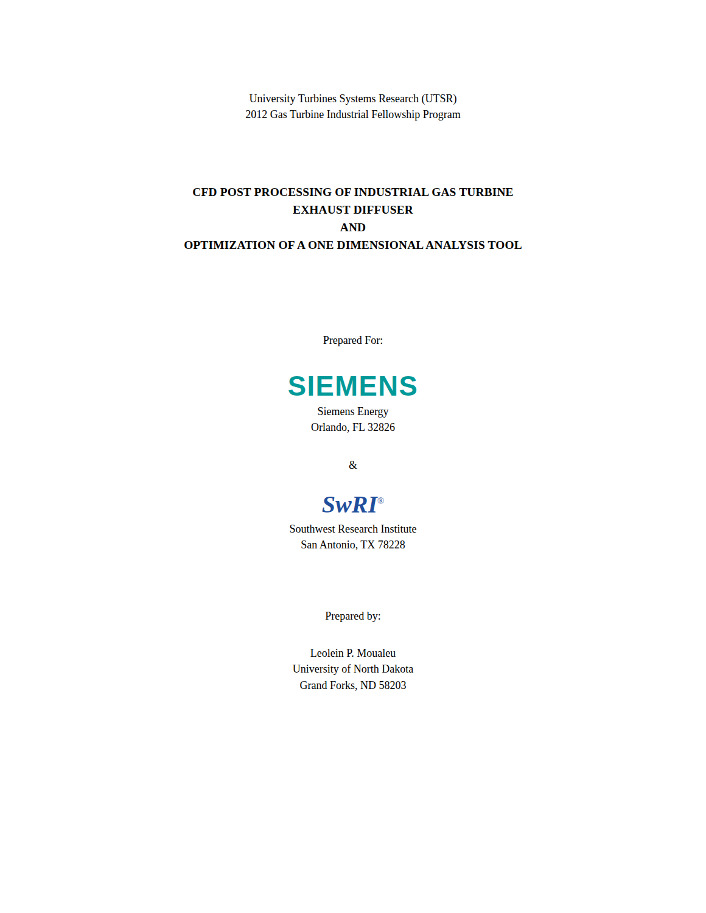University Turbines Systems Research (UTSR)
2012 Gas Turbine Industrial Fellowship Program
CFD Post Processing of Industrial Gas Turbine
Exhaust Diffuser
and
Optimization of a One Dimensional Analysis Tool
Prepared For:
SIEMENS
Siemens Energy
Orlando, FL 32826
&
SwRI®
Southwest Research Institute
San Antonio, TX 78228
Prepared by:
Leolein P. Moualeu
University of North Dakota
Grand Forks, ND 58203